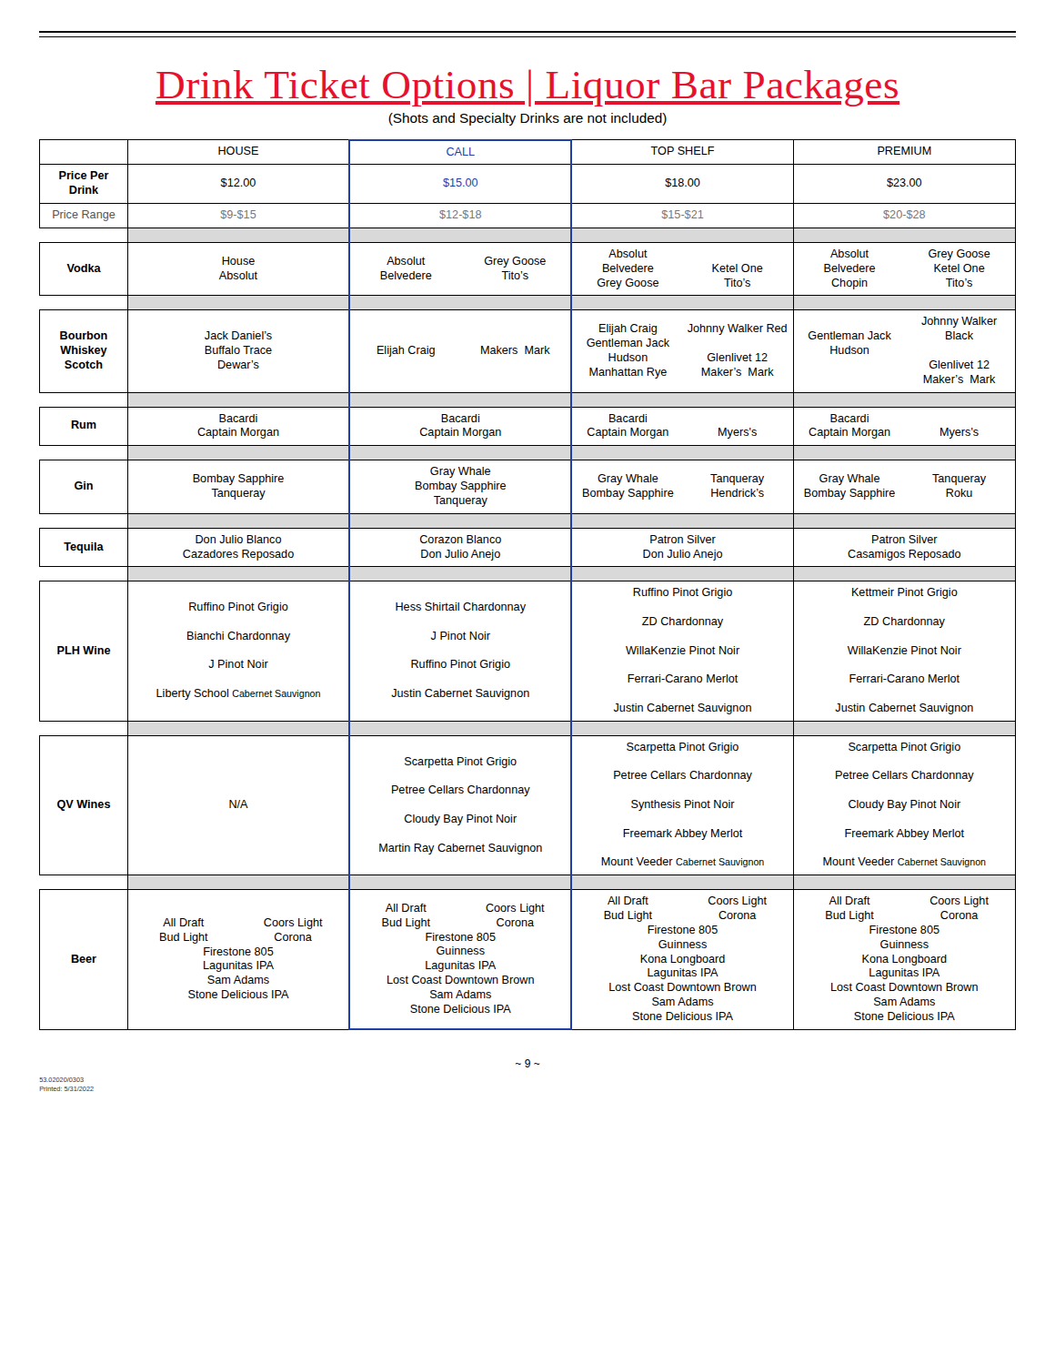Drink Ticket Options | Liquor Bar Packages
(Shots and Specialty Drinks are not included)
| | HOUSE | CALL | TOP SHELF | PREMIUM |
| --- | --- | --- | --- | --- |
| Price Per Drink | $12.00 | $15.00 | $18.00 | $23.00 |
| Price Range | $9-$15 | $12-$18 | $15-$21 | $20-$28 |
| Vodka | House Absolut | Absolut Belvedere Grey Goose Tito’s | Absolut Belvedere Grey Goose Ketel One Tito’s | Absolut Belvedere Chopin Grey Goose Ketel One Tito’s |
| Bourbon Whiskey Scotch | Jack Daniel’s Buffalo Trace Dewar’s | Elijah Craig Makers Mark | Elijah Craig Gentleman Jack Hudson Manhattan Rye Johnny Walker Red Glenlivet 12 Maker’s Mark | Gentleman Jack Hudson Johnny Walker Black Glenlivet 12 Maker’s Mark |
| Rum | Bacardi Captain Morgan | Bacardi Captain Morgan | Bacardi Captain Morgan Myers's | Bacardi Captain Morgan Myers's |
| Gin | Bombay Sapphire Tanqueray | Gray Whale Bombay Sapphire Tanqueray | Gray Whale Bombay Sapphire Tanqueray Hendrick’s | Gray Whale Bombay Sapphire Tanqueray Roku |
| Tequila | Don Julio Blanco Cazadores Reposado | Corazon Blanco Don Julio Anejo | Patron Silver Don Julio Anejo | Patron Silver Casamigos Reposado |
| PLH Wine | Ruffino Pinot Grigio Bianchi Chardonnay J Pinot Noir Liberty School Cabernet Sauvignon | Hess Shirtail Chardonnay J Pinot Noir Ruffino Pinot Grigio Justin Cabernet Sauvignon | Ruffino Pinot Grigio ZD Chardonnay WillaKenzie Pinot Noir Ferrari-Carano Merlot Justin Cabernet Sauvignon | Kettmeir Pinot Grigio ZD Chardonnay WillaKenzie Pinot Noir Ferrari-Carano Merlot Justin Cabernet Sauvignon |
| QV Wines | N/A | Scarpetta Pinot Grigio Petree Cellars Chardonnay Cloudy Bay Pinot Noir Martin Ray Cabernet Sauvignon | Scarpetta Pinot Grigio Petree Cellars Chardonnay Synthesis Pinot Noir Freemark Abbey Merlot Mount Veeder Cabernet Sauvignon | Scarpetta Pinot Grigio Petree Cellars Chardonnay Cloudy Bay Pinot Noir Freemark Abbey Merlot Mount Veeder Cabernet Sauvignon |
| Beer | All Draft Bud Light Coors Light Corona Firestone 805 Lagunitas IPA Sam Adams Stone Delicious IPA | All Draft Bud Light Coors Light Corona Firestone 805 Guinness Lagunitas IPA Lost Coast Downtown Brown Sam Adams Stone Delicious IPA | All Draft Bud Light Coors Light Corona Firestone 805 Guinness Kona Longboard Lagunitas IPA Lost Coast Downtown Brown Sam Adams Stone Delicious IPA | All Draft Bud Light Coors Light Corona Firestone 805 Guinness Kona Longboard Lagunitas IPA Lost Coast Downtown Brown Sam Adams Stone Delicious IPA |
~ 9 ~
53.02020/0303
Printed: 5/31/2022